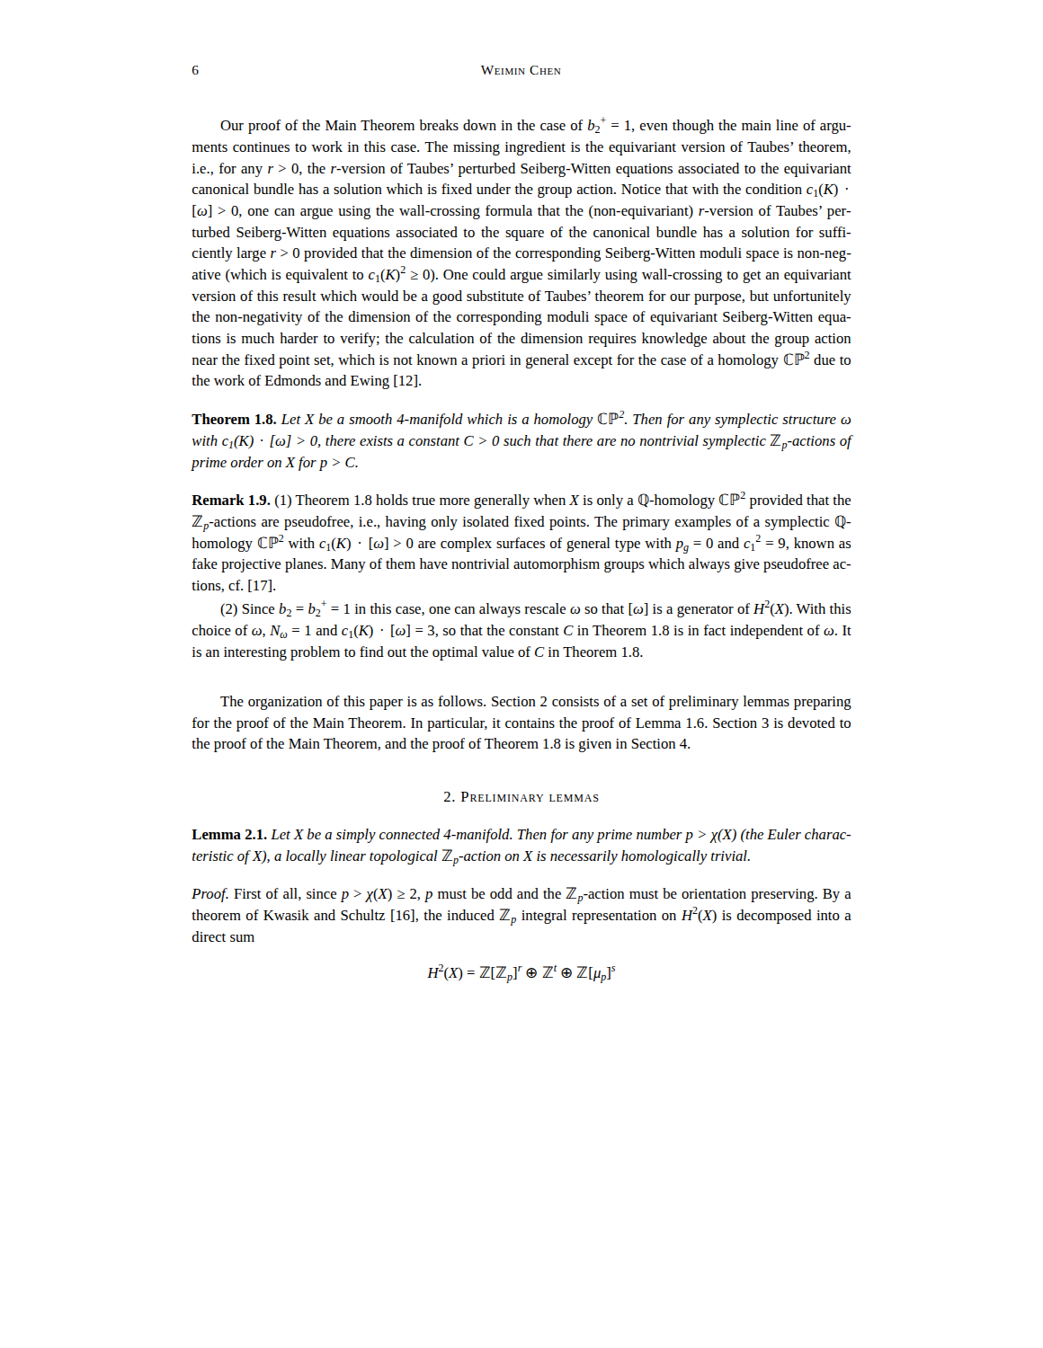6 Weimin Chen
Our proof of the Main Theorem breaks down in the case of b2+ = 1, even though the main line of arguments continues to work in this case. The missing ingredient is the equivariant version of Taubes’ theorem, i.e., for any r > 0, the r-version of Taubes’ perturbed Seiberg-Witten equations associated to the equivariant canonical bundle has a solution which is fixed under the group action. Notice that with the condition c1(K) · [ω] > 0, one can argue using the wall-crossing formula that the (non-equivariant) r-version of Taubes’ perturbed Seiberg-Witten equations associated to the square of the canonical bundle has a solution for sufficiently large r > 0 provided that the dimension of the corresponding Seiberg-Witten moduli space is non-negative (which is equivalent to c1(K)2 ≥ 0). One could argue similarly using wall-crossing to get an equivariant version of this result which would be a good substitute of Taubes’ theorem for our purpose, but unfortunitely the non-negativity of the dimension of the corresponding moduli space of equivariant Seiberg-Witten equations is much harder to verify; the calculation of the dimension requires knowledge about the group action near the fixed point set, which is not known a priori in general except for the case of a homology ℂℙ2 due to the work of Edmonds and Ewing [12].
Theorem 1.8. Let X be a smooth 4-manifold which is a homology ℂℙ2. Then for any symplectic structure ω with c1(K) · [ω] > 0, there exists a constant C > 0 such that there are no nontrivial symplectic ℤp-actions of prime order on X for p > C.
Remark 1.9. (1) Theorem 1.8 holds true more generally when X is only a ℚ-homology ℂℙ2 provided that the ℤp-actions are pseudofree, i.e., having only isolated fixed points. The primary examples of a symplectic ℚ-homology ℂℙ2 with c1(K) · [ω] > 0 are complex surfaces of general type with pg = 0 and c12 = 9, known as fake projective planes. Many of them have nontrivial automorphism groups which always give pseudofree actions, cf. [17].
(2) Since b2 = b2+ = 1 in this case, one can always rescale ω so that [ω] is a generator of H2(X). With this choice of ω, Nω = 1 and c1(K) · [ω] = 3, so that the constant C in Theorem 1.8 is in fact independent of ω. It is an interesting problem to find out the optimal value of C in Theorem 1.8.
The organization of this paper is as follows. Section 2 consists of a set of preliminary lemmas preparing for the proof of the Main Theorem. In particular, it contains the proof of Lemma 1.6. Section 3 is devoted to the proof of the Main Theorem, and the proof of Theorem 1.8 is given in Section 4.
2. Preliminary lemmas
Lemma 2.1. Let X be a simply connected 4-manifold. Then for any prime number p > χ(X) (the Euler characteristic of X), a locally linear topological ℤp-action on X is necessarily homologically trivial.
Proof. First of all, since p > χ(X) ≥ 2, p must be odd and the ℤp-action must be orientation preserving. By a theorem of Kwasik and Schultz [16], the induced ℤp integral representation on H2(X) is decomposed into a direct sum
H2(X) = ℤ[ℤp]r ⊕ ℤt ⊕ ℤ[μp]s